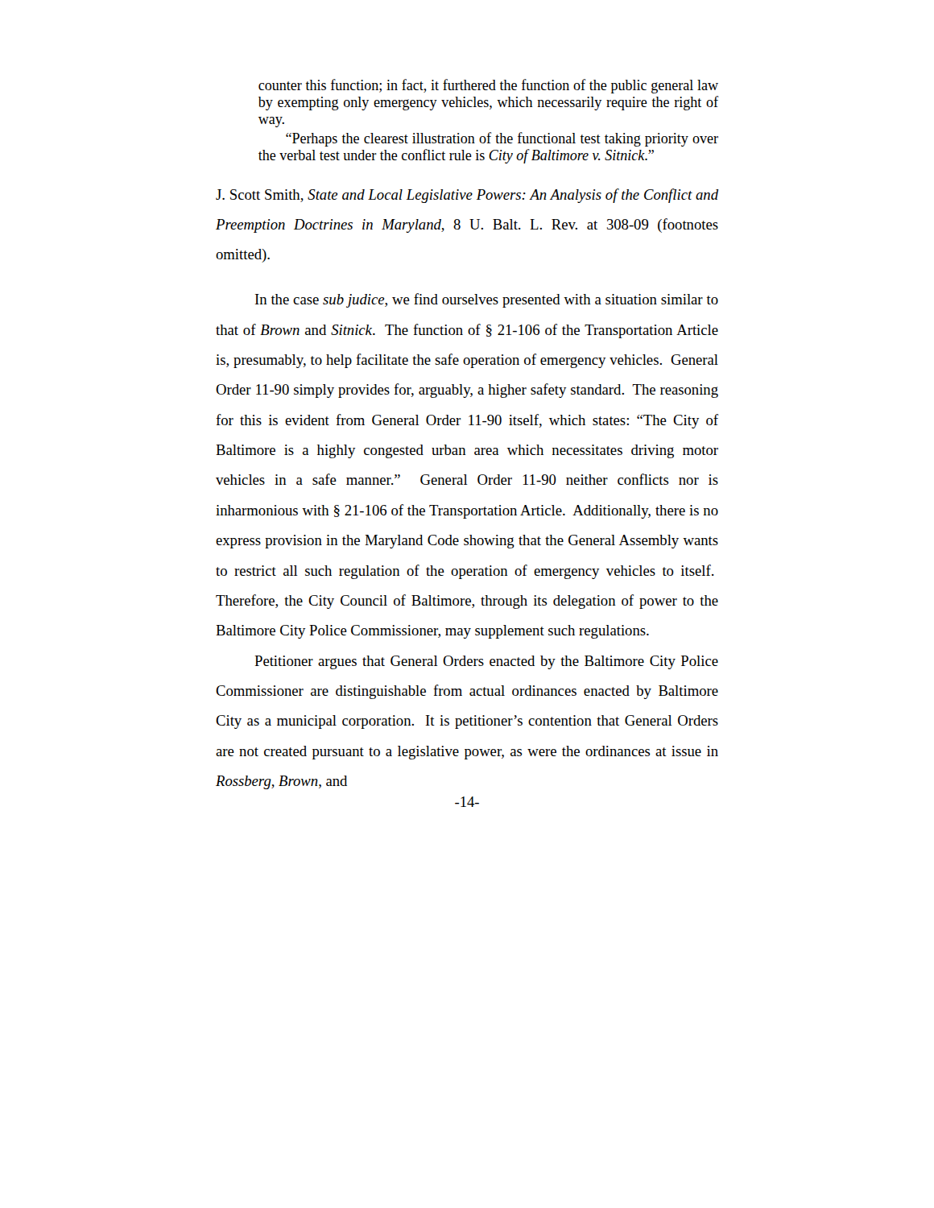counter this function; in fact, it furthered the function of the public general law by exempting only emergency vehicles, which necessarily require the right of way.
“Perhaps the clearest illustration of the functional test taking priority over the verbal test under the conflict rule is City of Baltimore v. Sitnick.”
J. Scott Smith, State and Local Legislative Powers: An Analysis of the Conflict and Preemption Doctrines in Maryland, 8 U. Balt. L. Rev. at 308-09 (footnotes omitted).
In the case sub judice, we find ourselves presented with a situation similar to that of Brown and Sitnick. The function of § 21-106 of the Transportation Article is, presumably, to help facilitate the safe operation of emergency vehicles. General Order 11-90 simply provides for, arguably, a higher safety standard. The reasoning for this is evident from General Order 11-90 itself, which states: “The City of Baltimore is a highly congested urban area which necessitates driving motor vehicles in a safe manner.” General Order 11-90 neither conflicts nor is inharmonious with § 21-106 of the Transportation Article. Additionally, there is no express provision in the Maryland Code showing that the General Assembly wants to restrict all such regulation of the operation of emergency vehicles to itself. Therefore, the City Council of Baltimore, through its delegation of power to the Baltimore City Police Commissioner, may supplement such regulations.
Petitioner argues that General Orders enacted by the Baltimore City Police Commissioner are distinguishable from actual ordinances enacted by Baltimore City as a municipal corporation. It is petitioner’s contention that General Orders are not created pursuant to a legislative power, as were the ordinances at issue in Rossberg, Brown, and
-14-